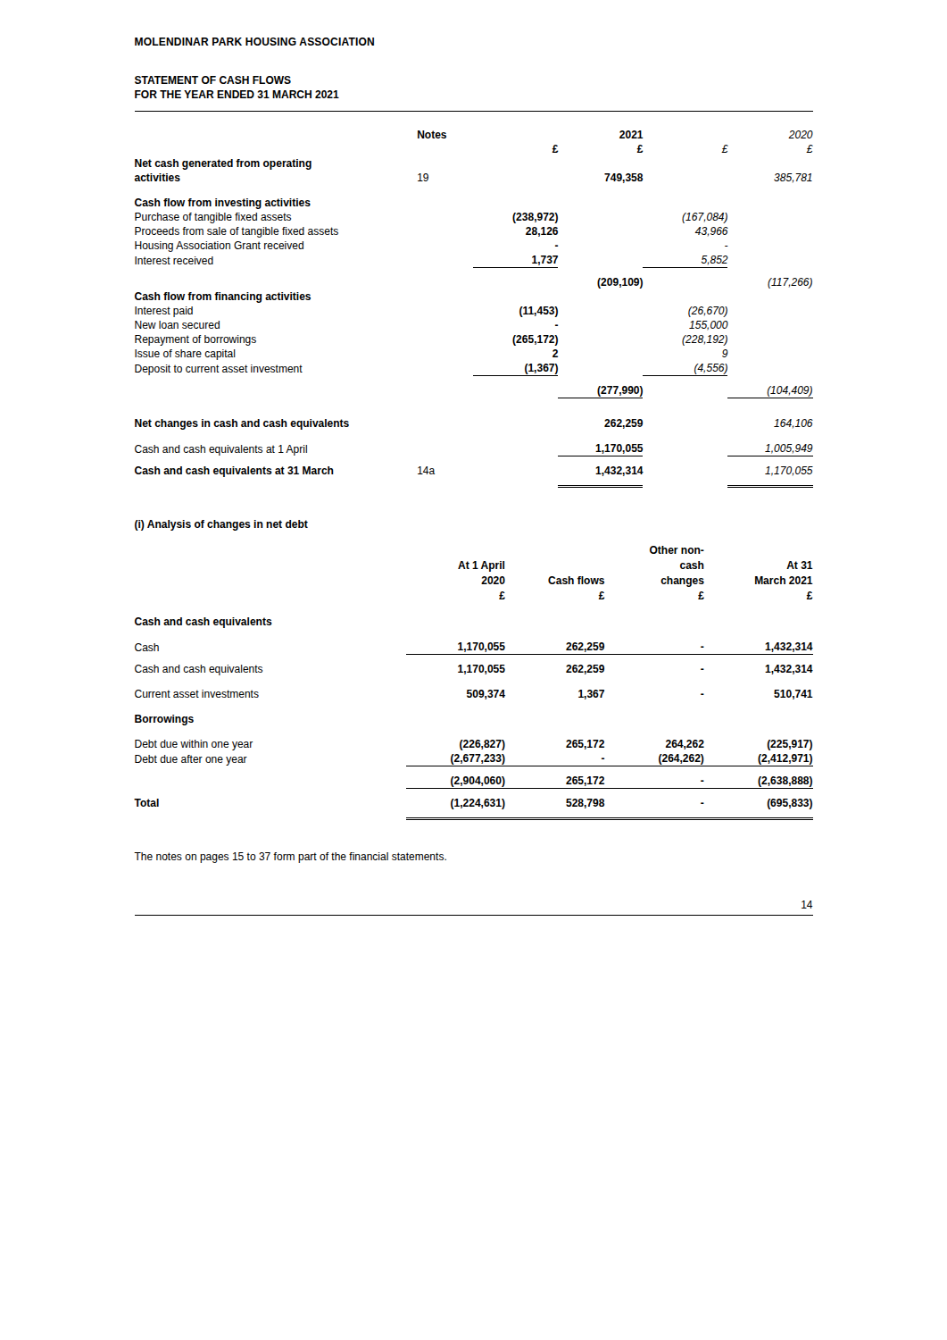MOLENDINAR PARK HOUSING ASSOCIATION
STATEMENT OF CASH FLOWS
FOR THE YEAR ENDED 31 MARCH 2021
| | Notes | | 2021 | | 2020 |
| | | £ | £ | £ | £ |
| Net cash generated from operating | | | | | |
| activities | 19 | | 749,358 | | 385,781 |
| Cash flow from investing activities | | | | | |
| Purchase of tangible fixed assets | | (238,972) | | (167,084) | |
| Proceeds from sale of tangible fixed assets | | 28,126 | | 43,966 | |
| Housing Association Grant received | | - | | - | |
| Interest received | | 1,737 | | 5,852 | |
| | | | (209,109) | | (117,266) |
| Cash flow from financing activities | | | | | |
| Interest paid | | (11,453) | | (26,670) | |
| New loan secured | | - | | 155,000 | |
| Repayment of borrowings | | (265,172) | | (228,192) | |
| Issue of share capital | | 2 | | 9 | |
| Deposit to current asset investment | | (1,367) | | (4,556) | |
| | | | (277,990) | | (104,409) |
| Net changes in cash and cash equivalents | | | 262,259 | | 164,106 |
| Cash and cash equivalents at 1 April | | | 1,170,055 | | 1,005,949 |
| Cash and cash equivalents at 31 March | 14a | | 1,432,314 | | 1,170,055 |
(i) Analysis of changes in net debt
| | | | Other non- | |
| | At 1 April | | cash | At 31 |
| | 2020 | Cash flows | changes | March 2021 |
| | £ | £ | £ | £ |
| Cash and cash equivalents | | | | |
| Cash | 1,170,055 | 262,259 | - | 1,432,314 |
| Cash and cash equivalents | 1,170,055 | 262,259 | - | 1,432,314 |
| Current asset investments | 509,374 | 1,367 | - | 510,741 |
| Borrowings | | | | |
| Debt due within one year | (226,827) | 265,172 | 264,262 | (225,917) |
| Debt due after one year | (2,677,233) | - | (264,262) | (2,412,971) |
| | (2,904,060) | 265,172 | - | (2,638,888) |
| Total | (1,224,631) | 528,798 | - | (695,833) |
The notes on pages 15 to 37 form part of the financial statements.
14